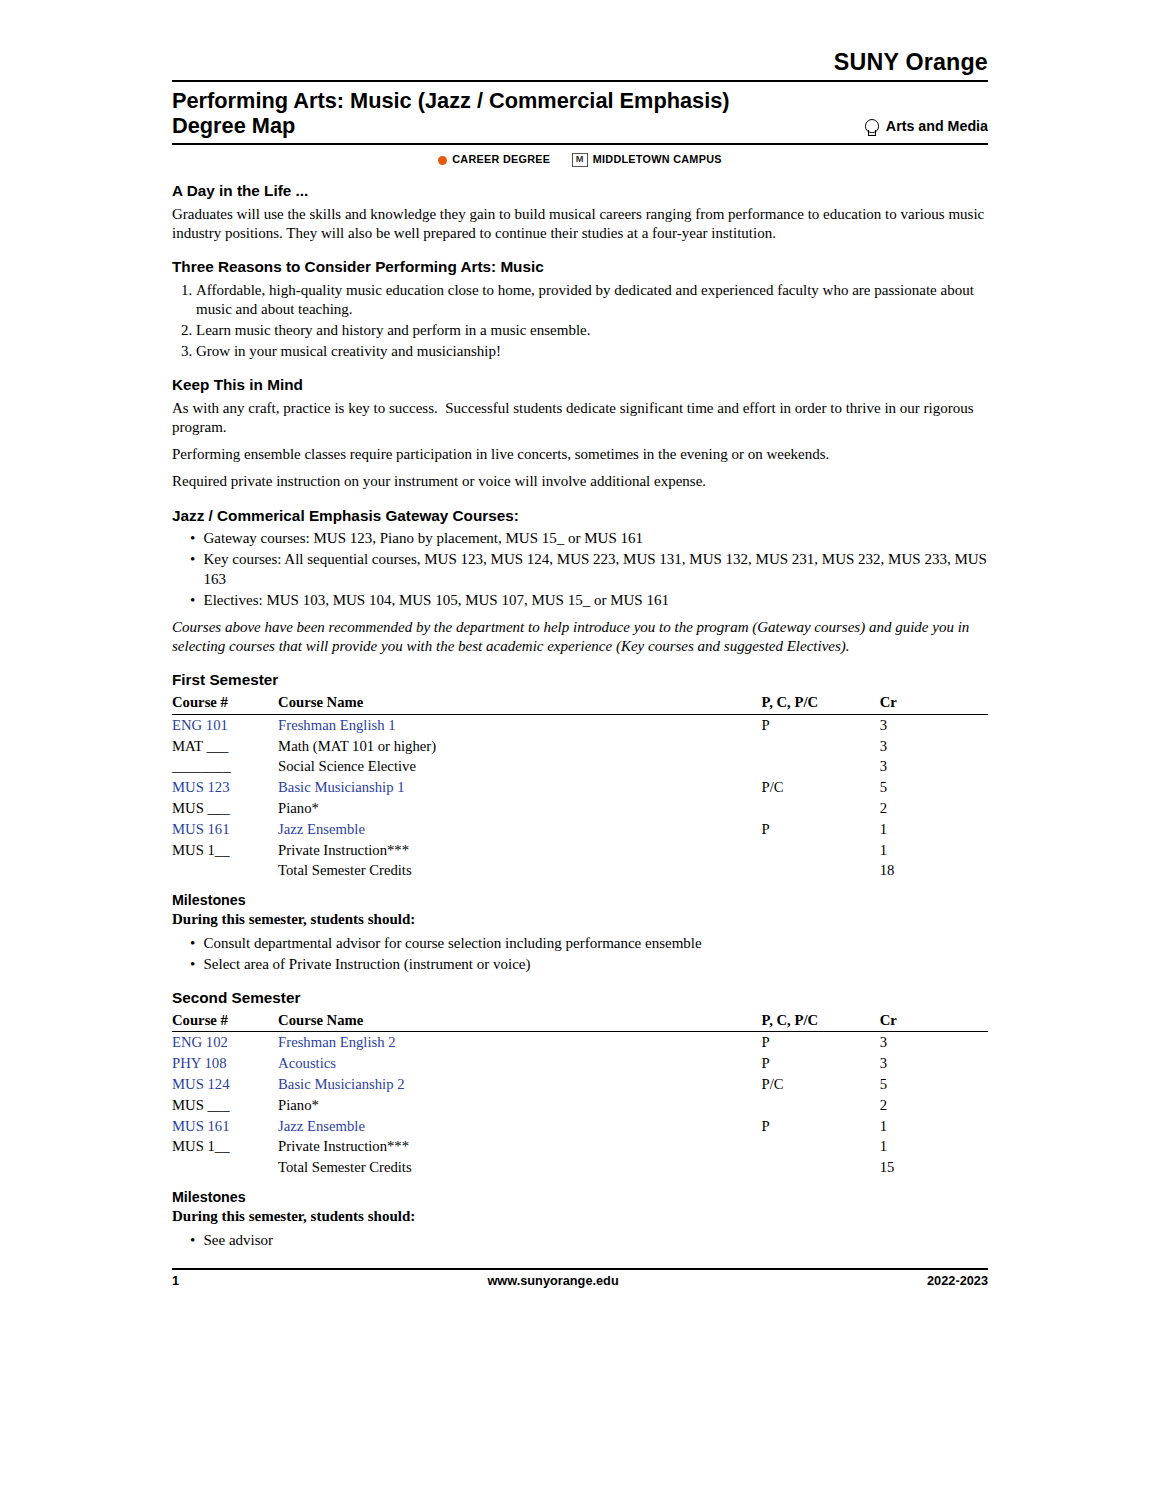SUNY Orange
Performing Arts: Music (Jazz / Commercial Emphasis) Degree Map
Arts and Media
CAREER DEGREE MMIDDLETOWN CAMPUS
A Day in the Life ...
Graduates will use the skills and knowledge they gain to build musical careers ranging from performance to education to various music industry positions. They will also be well prepared to continue their studies at a four-year institution.
Three Reasons to Consider Performing Arts: Music
Affordable, high-quality music education close to home, provided by dedicated and experienced faculty who are passionate about music and about teaching.
Learn music theory and history and perform in a music ensemble.
Grow in your musical creativity and musicianship!
Keep This in Mind
As with any craft, practice is key to success. Successful students dedicate significant time and effort in order to thrive in our rigorous program.
Performing ensemble classes require participation in live concerts, sometimes in the evening or on weekends.
Required private instruction on your instrument or voice will involve additional expense.
Jazz / Commerical Emphasis Gateway Courses:
Gateway courses: MUS 123, Piano by placement, MUS 15_ or MUS 161
Key courses: All sequential courses, MUS 123, MUS 124, MUS 223, MUS 131, MUS 132, MUS 231, MUS 232, MUS 233, MUS 163
Electives: MUS 103, MUS 104, MUS 105, MUS 107, MUS 15_ or MUS 161
Courses above have been recommended by the department to help introduce you to the program (Gateway courses) and guide you in selecting courses that will provide you with the best academic experience (Key courses and suggested Electives).
First Semester
| Course # | Course Name | P, C, P/C | Cr |
| --- | --- | --- | --- |
| ENG 101 | Freshman English 1 | P | 3 |
| MAT ___ | Math (MAT 101 or higher) | | 3 |
| ________ | Social Science Elective | | 3 |
| MUS 123 | Basic Musicianship 1 | P/C | 5 |
| MUS ___ | Piano* | | 2 |
| MUS 161 | Jazz Ensemble | P | 1 |
| MUS 1__ | Private Instruction*** | | 1 |
| | Total Semester Credits | | 18 |
Milestones
During this semester, students should:
Consult departmental advisor for course selection including performance ensemble
Select area of Private Instruction (instrument or voice)
Second Semester
| Course # | Course Name | P, C, P/C | Cr |
| --- | --- | --- | --- |
| ENG 102 | Freshman English 2 | P | 3 |
| PHY 108 | Acoustics | P | 3 |
| MUS 124 | Basic Musicianship 2 | P/C | 5 |
| MUS ___ | Piano* | | 2 |
| MUS 161 | Jazz Ensemble | P | 1 |
| MUS 1__ | Private Instruction*** | | 1 |
| | Total Semester Credits | | 15 |
Milestones
During this semester, students should:
See advisor
1
www.sunyorange.edu
2022-2023